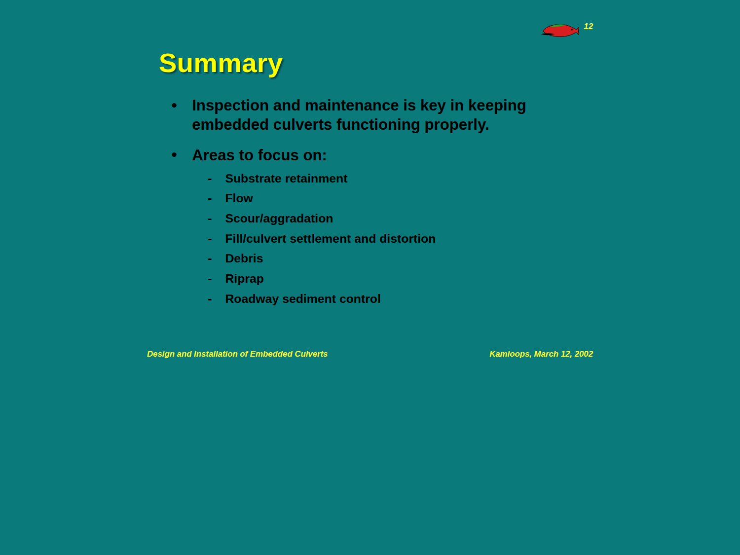12
Summary
Inspection and maintenance is key in keeping embedded culverts functioning properly.
Areas to focus on:
Substrate retainment
Flow
Scour/aggradation
Fill/culvert settlement and distortion
Debris
Riprap
Roadway sediment control
Design and Installation of Embedded Culverts
Kamloops, March 12, 2002